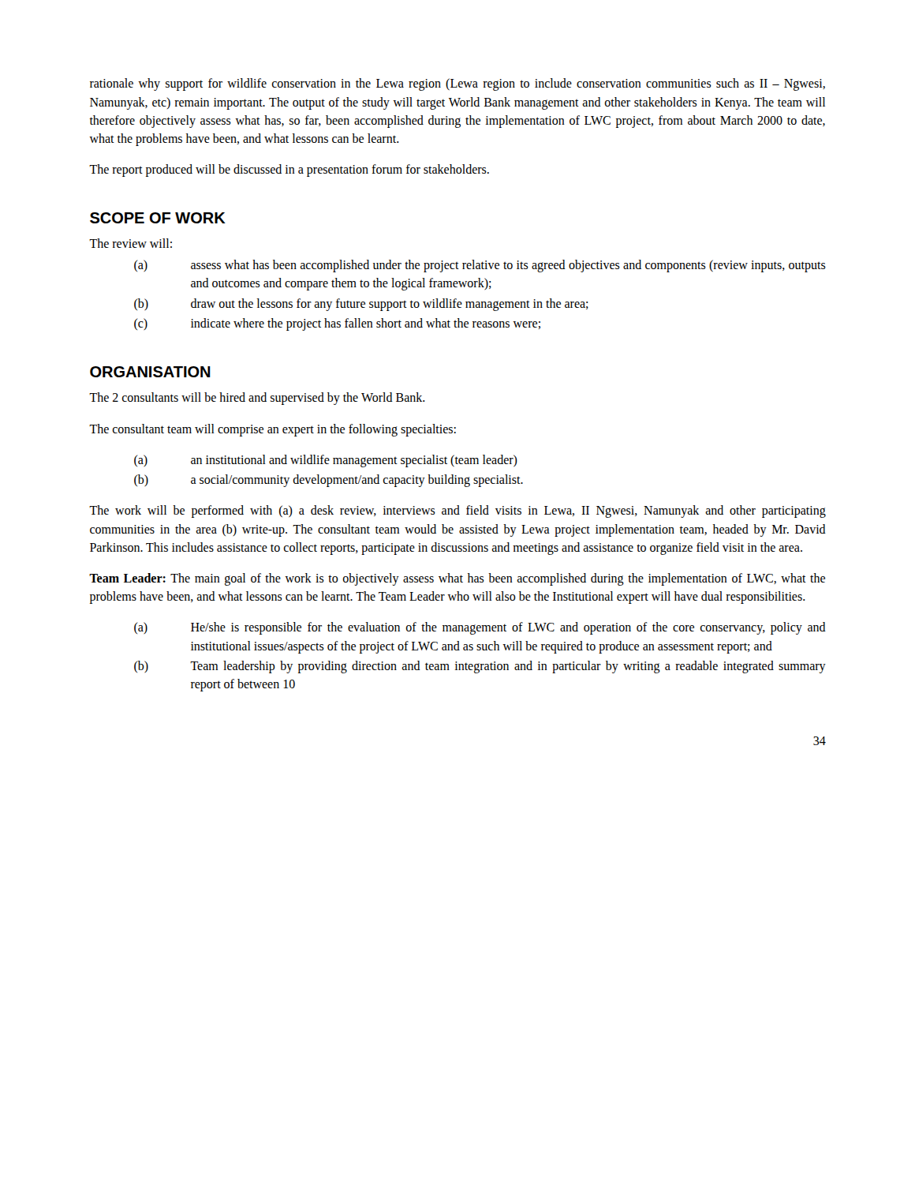rationale why support for wildlife conservation in the Lewa region (Lewa region to include conservation communities such as II – Ngwesi, Namunyak, etc) remain important. The output of the study will target World Bank management and other stakeholders in Kenya. The team will therefore objectively assess what has, so far, been accomplished during the implementation of LWC project, from about March 2000 to date, what the problems have been, and what lessons can be learnt.
The report produced will be discussed in a presentation forum for stakeholders.
SCOPE OF WORK
The review will:
(a) assess what has been accomplished under the project relative to its agreed objectives and components (review inputs, outputs and outcomes and compare them to the logical framework);
(b) draw out the lessons for any future support to wildlife management in the area;
(c) indicate where the project has fallen short and what the reasons were;
ORGANISATION
The 2 consultants will be hired and supervised by the World Bank.
The consultant team will comprise an expert in the following specialties:
(a) an institutional and wildlife management specialist (team leader)
(b) a social/community development/and capacity building specialist.
The work will be performed with (a) a desk review, interviews and field visits in Lewa, II Ngwesi, Namunyak and other participating communities in the area (b) write-up. The consultant team would be assisted by Lewa project implementation team, headed by Mr. David Parkinson. This includes assistance to collect reports, participate in discussions and meetings and assistance to organize field visit in the area.
Team Leader: The main goal of the work is to objectively assess what has been accomplished during the implementation of LWC, what the problems have been, and what lessons can be learnt. The Team Leader who will also be the Institutional expert will have dual responsibilities.
(a) He/she is responsible for the evaluation of the management of LWC and operation of the core conservancy, policy and institutional issues/aspects of the project of LWC and as such will be required to produce an assessment report; and
(b) Team leadership by providing direction and team integration and in particular by writing a readable integrated summary report of between 10
34